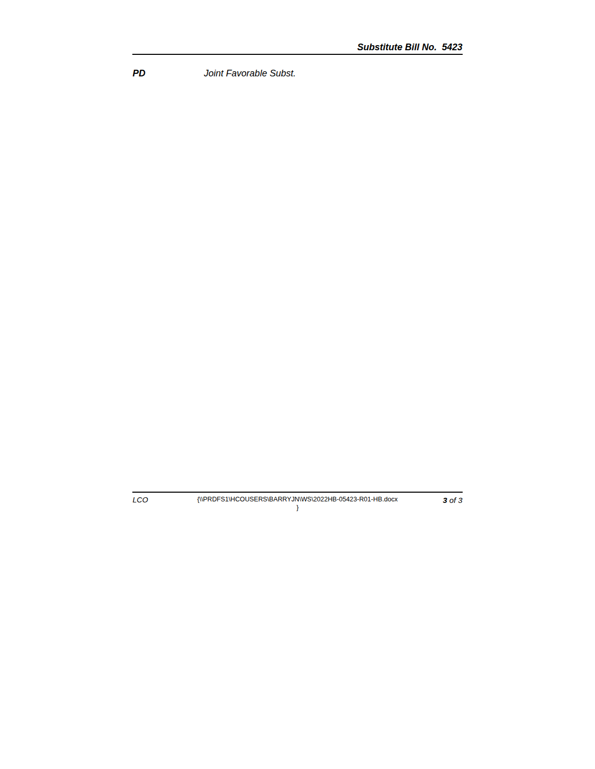Substitute Bill No. 5423
PD Joint Favorable Subst.
LCO
{\\PRDFS1\HCOUSERS\BARRYJN\WS\2022HB-05423-R01-HB.docx }
3 of 3